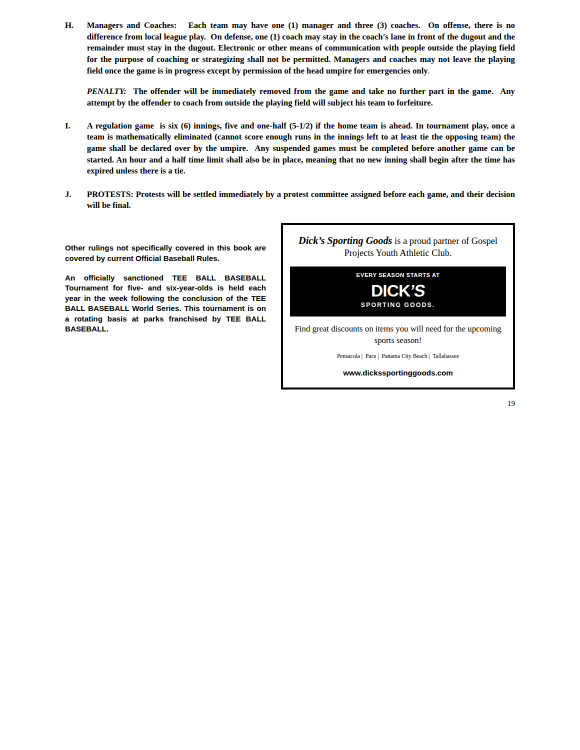H. Managers and Coaches: Each team may have one (1) manager and three (3) coaches. On offense, there is no difference from local league play. On defense, one (1) coach may stay in the coach's lane in front of the dugout and the remainder must stay in the dugout. Electronic or other means of communication with people outside the playing field for the purpose of coaching or strategizing shall not be permitted. Managers and coaches may not leave the playing field once the game is in progress except by permission of the head umpire for emergencies only.
PENALTY: The offender will be immediately removed from the game and take no further part in the game. Any attempt by the offender to coach from outside the playing field will subject his team to forfeiture.
I. A regulation game is six (6) innings, five and one-half (5-1/2) if the home team is ahead. In tournament play, once a team is mathematically eliminated (cannot score enough runs in the innings left to at least tie the opposing team) the game shall be declared over by the umpire. Any suspended games must be completed before another game can be started. An hour and a half time limit shall also be in place, meaning that no new inning shall begin after the time has expired unless there is a tie.
J. PROTESTS: Protests will be settled immediately by a protest committee assigned before each game, and their decision will be final.
Other rulings not specifically covered in this book are covered by current Official Baseball Rules.
An officially sanctioned TEE BALL BASEBALL Tournament for five- and six-year-olds is held each year in the week following the conclusion of the TEE BALL BASEBALL World Series. This tournament is on a rotating basis at parks franchised by TEE BALL BASEBALL.
Dick’s Sporting Goods is a proud partner of Gospel Projects Youth Athletic Club.
EVERY SEASON STARTS AT
DICK’S
SPORTING GOODS.
Find great discounts on items you will need for the upcoming sports season!
Pensacola | Pace | Panama City Beach | Tallahassee
www.dickssportinggoods.com
19